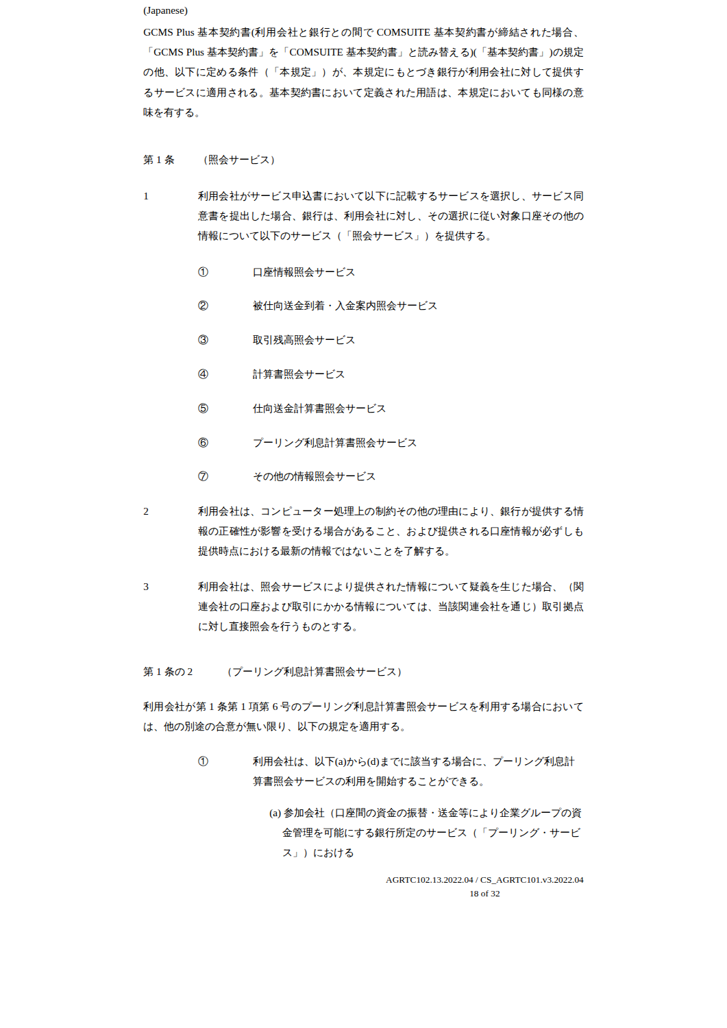(Japanese)
GCMS Plus 基本契約書(利用会社と銀行との間で COMSUITE 基本契約書が締結された場合、「GCMS Plus 基本契約書」を「COMSUITE 基本契約書」と読み替える)(「基本契約書」)の規定の他、以下に定める条件（「本規定」）が、本規定にもとづき銀行が利用会社に対して提供するサービスに適用される。基本契約書において定義された用語は、本規定においても同様の意味を有する。
第 1 条 （照会サービス）
1 利用会社がサービス申込書において以下に記載するサービスを選択し、サービス同意書を提出した場合、銀行は、利用会社に対し、その選択に従い対象口座その他の情報について以下のサービス（「照会サービス」）を提供する。
① 口座情報照会サービス
② 被仕向送金到着・入金案内照会サービス
③ 取引残高照会サービス
④ 計算書照会サービス
⑤ 仕向送金計算書照会サービス
⑥ プーリング利息計算書照会サービス
⑦ その他の情報照会サービス
2 利用会社は、コンピューター処理上の制約その他の理由により、銀行が提供する情報の正確性が影響を受ける場合があること、および提供される口座情報が必ずしも提供時点における最新の情報ではないことを了解する。
3 利用会社は、照会サービスにより提供された情報について疑義を生じた場合、（関連会社の口座および取引にかかる情報については、当該関連会社を通じ）取引拠点に対し直接照会を行うものとする。
第 1 条の 2 （プーリング利息計算書照会サービス）
利用会社が第 1 条第 1 項第 6 号のプーリング利息計算書照会サービスを利用する場合においては、他の別途の合意が無い限り、以下の規定を適用する。
① 利用会社は、以下(a)から(d)までに該当する場合に、プーリング利息計算書照会サービスの利用を開始することができる。
(a) 参加会社（口座間の資金の振替・送金等により企業グループの資金管理を可能にする銀行所定のサービス（「プーリング・サービス」）における
AGRTC102.13.2022.04 / CS_AGRTC101.v3.2022.04
18 of 32